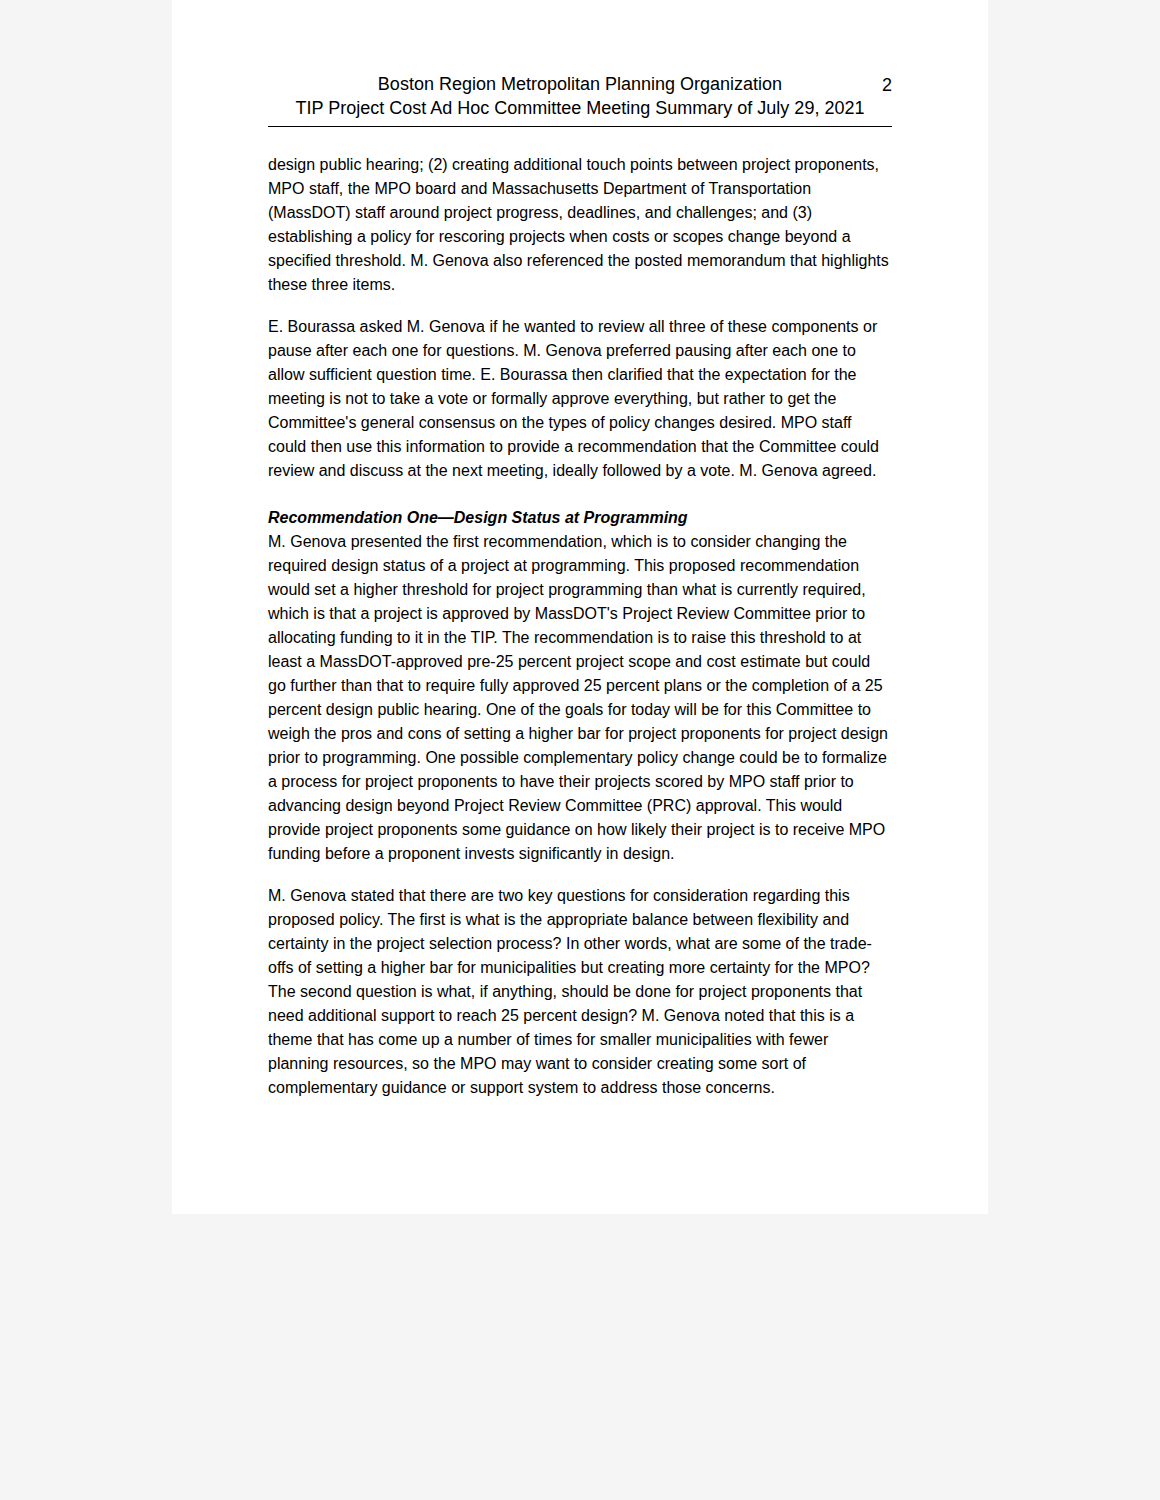2
Boston Region Metropolitan Planning Organization
TIP Project Cost Ad Hoc Committee Meeting Summary of July 29, 2021
design public hearing; (2) creating additional touch points between project proponents, MPO staff, the MPO board and Massachusetts Department of Transportation (MassDOT) staff around project progress, deadlines, and challenges; and (3) establishing a policy for rescoring projects when costs or scopes change beyond a specified threshold. M. Genova also referenced the posted memorandum that highlights these three items.
E. Bourassa asked M. Genova if he wanted to review all three of these components or pause after each one for questions. M. Genova preferred pausing after each one to allow sufficient question time. E. Bourassa then clarified that the expectation for the meeting is not to take a vote or formally approve everything, but rather to get the Committee's general consensus on the types of policy changes desired. MPO staff could then use this information to provide a recommendation that the Committee could review and discuss at the next meeting, ideally followed by a vote. M. Genova agreed.
Recommendation One—Design Status at Programming
M. Genova presented the first recommendation, which is to consider changing the required design status of a project at programming. This proposed recommendation would set a higher threshold for project programming than what is currently required, which is that a project is approved by MassDOT's Project Review Committee prior to allocating funding to it in the TIP. The recommendation is to raise this threshold to at least a MassDOT-approved pre-25 percent project scope and cost estimate but could go further than that to require fully approved 25 percent plans or the completion of a 25 percent design public hearing. One of the goals for today will be for this Committee to weigh the pros and cons of setting a higher bar for project proponents for project design prior to programming. One possible complementary policy change could be to formalize a process for project proponents to have their projects scored by MPO staff prior to advancing design beyond Project Review Committee (PRC) approval. This would provide project proponents some guidance on how likely their project is to receive MPO funding before a proponent invests significantly in design.
M. Genova stated that there are two key questions for consideration regarding this proposed policy. The first is what is the appropriate balance between flexibility and certainty in the project selection process? In other words, what are some of the trade-offs of setting a higher bar for municipalities but creating more certainty for the MPO? The second question is what, if anything, should be done for project proponents that need additional support to reach 25 percent design? M. Genova noted that this is a theme that has come up a number of times for smaller municipalities with fewer planning resources, so the MPO may want to consider creating some sort of complementary guidance or support system to address those concerns.